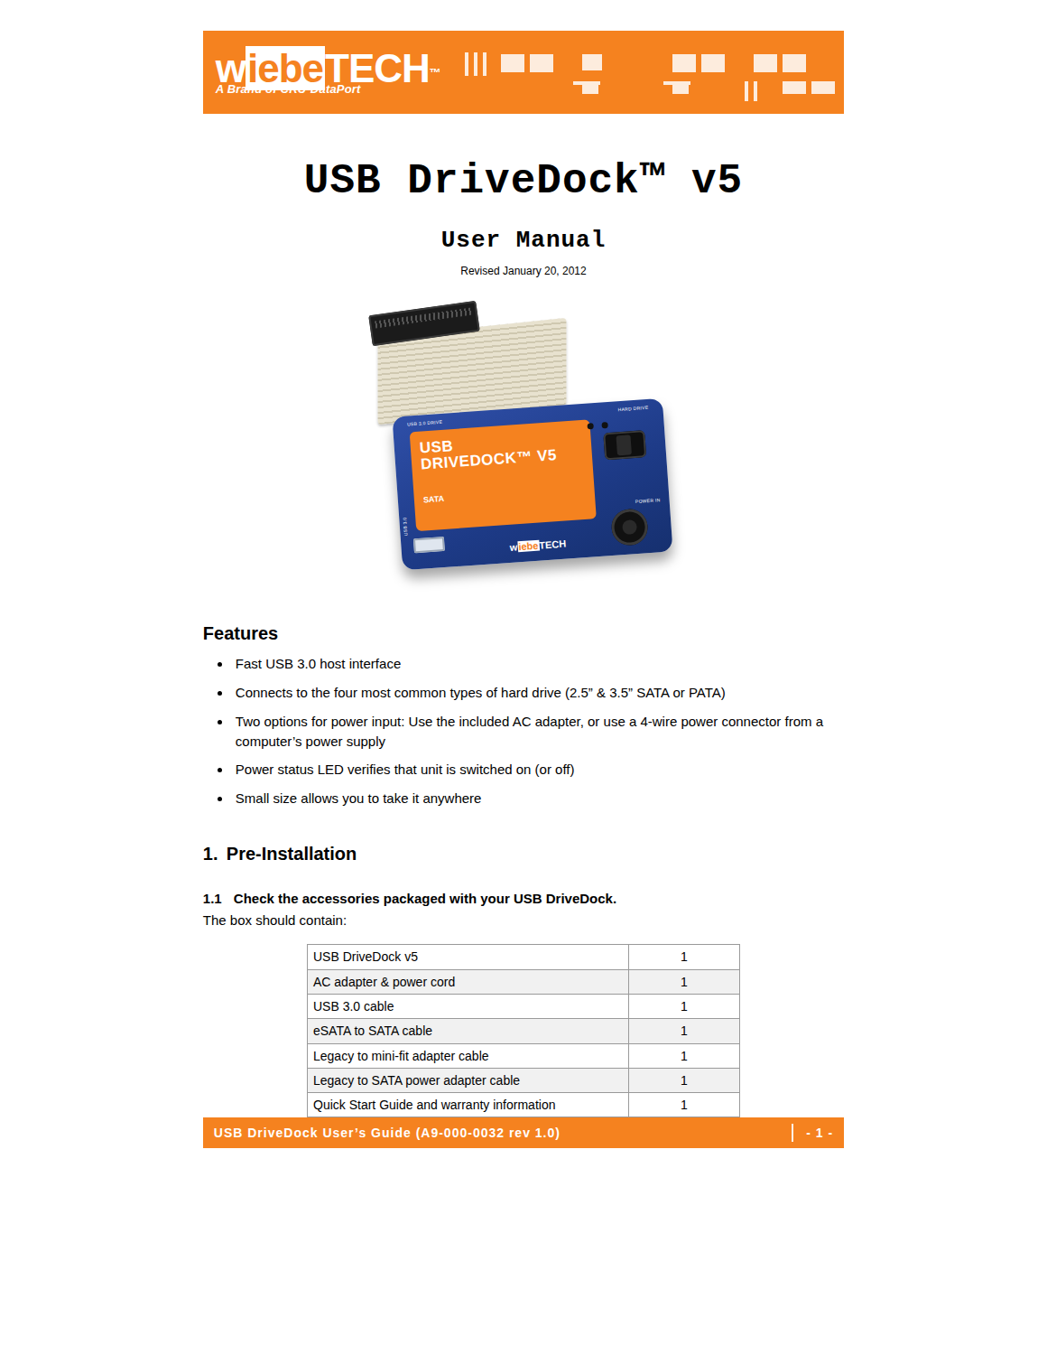wiebe TECH™
A Brand of CRU-DataPort
USB DriveDock™ v5
User Manual
Revised January 20, 2012
USB 3.0 DRIVE
HARD DRIVE
USB 3.0
POWER IN
USB
DRIVEDOCK™ V5 SATA
wiebe TECH
Features
Fast USB 3.0 host interface
Connects to the four most common types of hard drive (2.5” & 3.5” SATA or PATA)
Two options for power input: Use the included AC adapter, or use a 4-wire power connector from a computer’s power supply
Power status LED verifies that unit is switched on (or off)
Small size allows you to take it anywhere
1. Pre-Installation
1.1 Check the accessories packaged with your USB DriveDock.
The box should contain:
| USB DriveDock v5 | 1 |
| AC adapter & power cord | 1 |
| USB 3.0 cable | 1 |
| eSATA to SATA cable | 1 |
| Legacy to mini-fit adapter cable | 1 |
| Legacy to SATA power adapter cable | 1 |
| Quick Start Guide and warranty information | 1 |
USB DriveDock User’s Guide (A9-000-0032 rev 1.0)
- 1 -